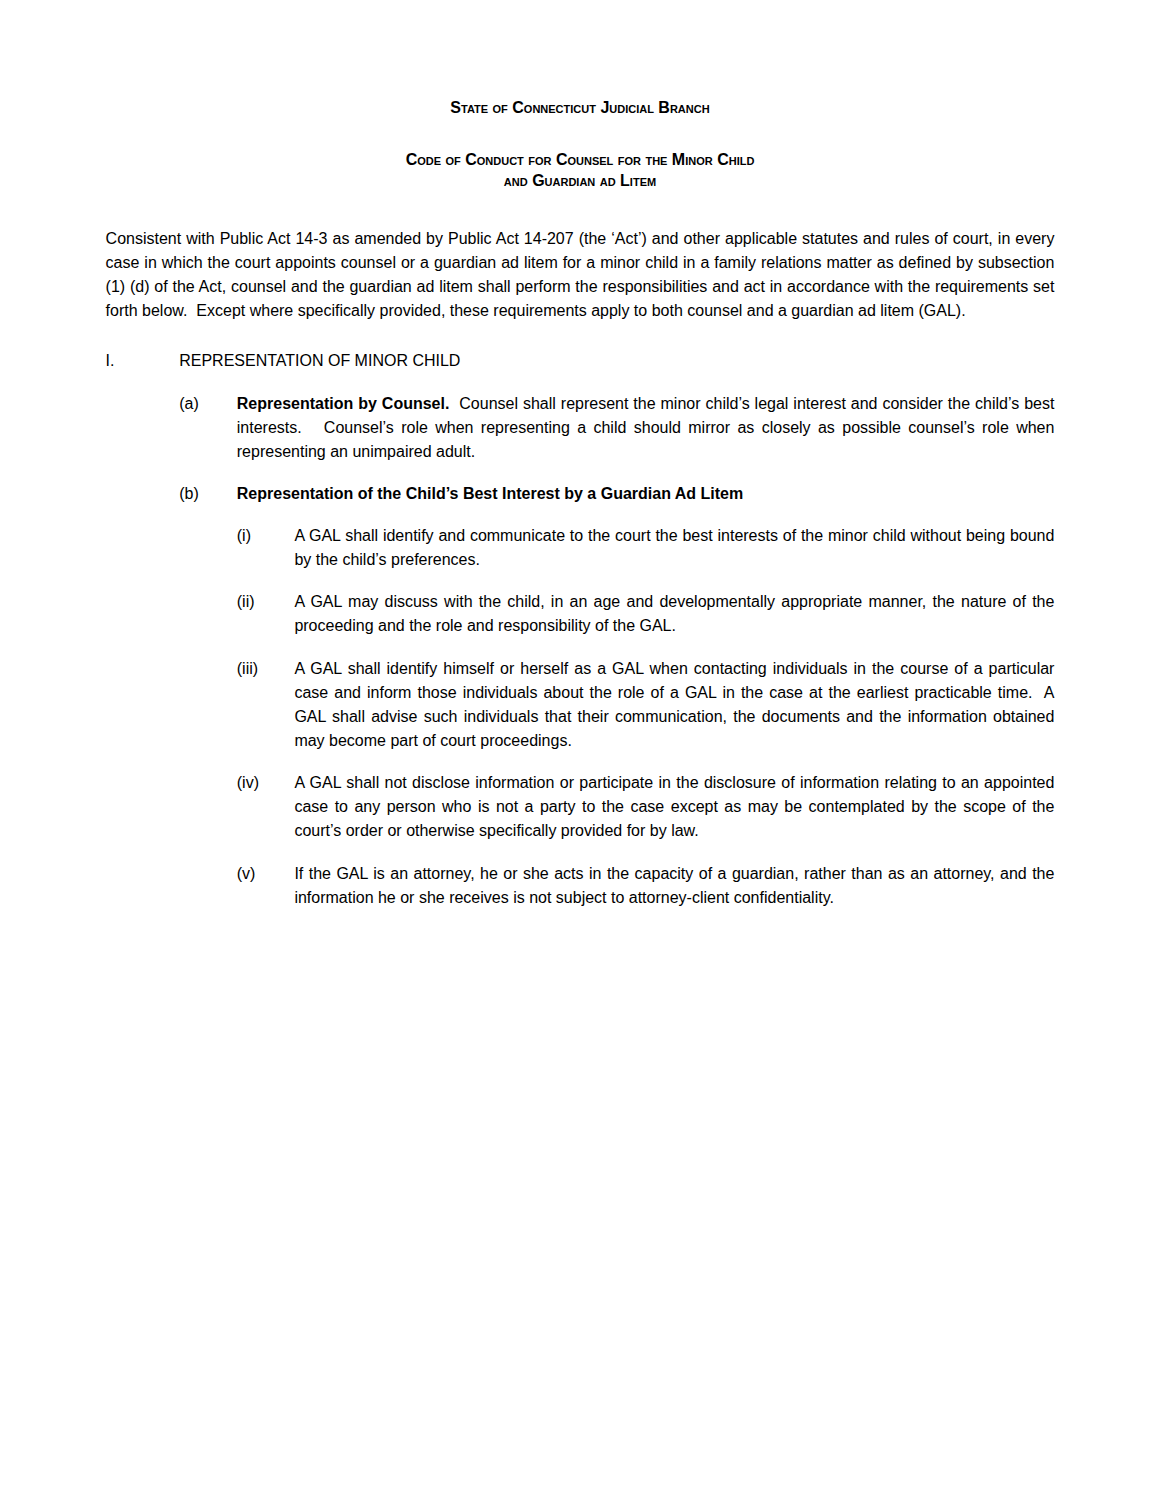State of Connecticut Judicial Branch
Code of Conduct for Counsel for the Minor Child
and Guardian ad Litem
Consistent with Public Act 14-3 as amended by Public Act 14-207 (the ‘Act’) and other applicable statutes and rules of court, in every case in which the court appoints counsel or a guardian ad litem for a minor child in a family relations matter as defined by subsection (1) (d) of the Act, counsel and the guardian ad litem shall perform the responsibilities and act in accordance with the requirements set forth below. Except where specifically provided, these requirements apply to both counsel and a guardian ad litem (GAL).
I.
Representation of Minor Child
(a)
Representation by Counsel. Counsel shall represent the minor child’s legal interest and consider the child’s best interests. Counsel’s role when representing a child should mirror as closely as possible counsel’s role when representing an unimpaired adult.
(b)
Representation of the Child’s Best Interest by a Guardian Ad Litem
(i)
A GAL shall identify and communicate to the court the best interests of the minor child without being bound by the child’s preferences.
(ii)
A GAL may discuss with the child, in an age and developmentally appropriate manner, the nature of the proceeding and the role and responsibility of the GAL.
(iii)
A GAL shall identify himself or herself as a GAL when contacting individuals in the course of a particular case and inform those individuals about the role of a GAL in the case at the earliest practicable time. A GAL shall advise such individuals that their communication, the documents and the information obtained may become part of court proceedings.
(iv)
A GAL shall not disclose information or participate in the disclosure of information relating to an appointed case to any person who is not a party to the case except as may be contemplated by the scope of the court’s order or otherwise specifically provided for by law.
(v)
If the GAL is an attorney, he or she acts in the capacity of a guardian, rather than as an attorney, and the information he or she receives is not subject to attorney-client confidentiality.